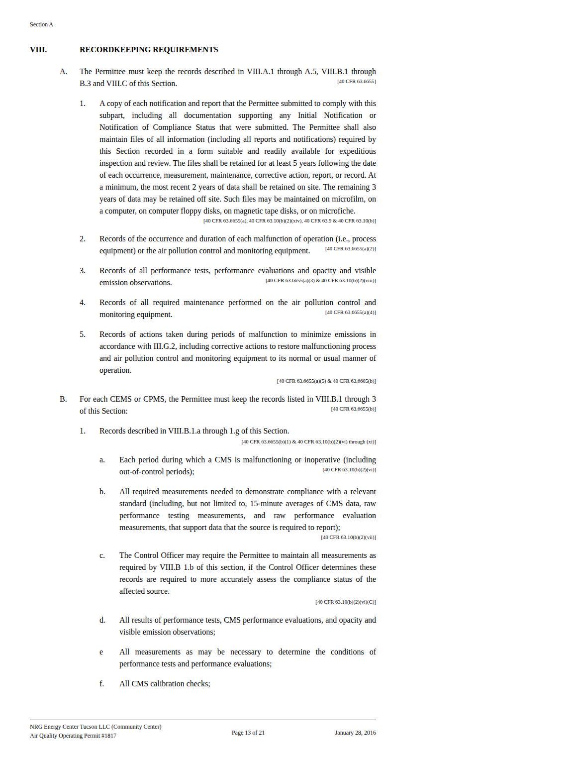Section A
VIII. RECORDKEEPING REQUIREMENTS
A.
The Permittee must keep the records described in VIII.A.1 through A.5, VIII.B.1 through B.3 and VIII.C of this Section. [40 CFR 63.6655]
1.
A copy of each notification and report that the Permittee submitted to comply with this subpart, including all documentation supporting any Initial Notification or Notification of Compliance Status that were submitted. The Permittee shall also maintain files of all information (including all reports and notifications) required by this Section recorded in a form suitable and readily available for expeditious inspection and review. The files shall be retained for at least 5 years following the date of each occurrence, measurement, maintenance, corrective action, report, or record. At a minimum, the most recent 2 years of data shall be retained on site. The remaining 3 years of data may be retained off site. Such files may be maintained on microfilm, on a computer, on computer floppy disks, on magnetic tape disks, or on microfiche. [40 CFR 63.6655(a), 40 CFR 63.10(b)(2)(xiv), 40 CFR 63.9 & 40 CFR 63.10(b)]
2.
Records of the occurrence and duration of each malfunction of operation (i.e., process equipment) or the air pollution control and monitoring equipment. [40 CFR 63.6655(a)(2)]
3.
Records of all performance tests, performance evaluations and opacity and visible emission observations. [40 CFR 63.6655(a)(3) & 40 CFR 63.10(b)(2)(viii)]
4.
Records of all required maintenance performed on the air pollution control and monitoring equipment. [40 CFR 63.6655(a)(4)]
5.
Records of actions taken during periods of malfunction to minimize emissions in accordance with III.G.2, including corrective actions to restore malfunctioning process and air pollution control and monitoring equipment to its normal or usual manner of operation. [40 CFR 63.6655(a)(5) & 40 CFR 63.6605(b)]
B.
For each CEMS or CPMS, the Permittee must keep the records listed in VIII.B.1 through 3 of this Section: [40 CFR 63.6655(b)]
1.
Records described in VIII.B.1.a through 1.g of this Section. [40 CFR 63.6655(b)(1) & 40 CFR 63.10(b)(2)(vi) through (xi)]
a.
Each period during which a CMS is malfunctioning or inoperative (including out-of-control periods); [40 CFR 63.10(b)(2)(vi)]
b.
All required measurements needed to demonstrate compliance with a relevant standard (including, but not limited to, 15-minute averages of CMS data, raw performance testing measurements, and raw performance evaluation measurements, that support data that the source is required to report); [40 CFR 63.10(b)(2)(vii)]
c.
The Control Officer may require the Permittee to maintain all measurements as required by VIII.B 1.b of this section, if the Control Officer determines these records are required to more accurately assess the compliance status of the affected source. [40 CFR 63.10(b)(2)(vi)(C)]
d.
All results of performance tests, CMS performance evaluations, and opacity and visible emission observations;
e
All measurements as may be necessary to determine the conditions of performance tests and performance evaluations;
f.
All CMS calibration checks;
NRG Energy Center Tucson LLC (Community Center)
Air Quality Operating Permit #1817
Page 13 of 21
January 28, 2016